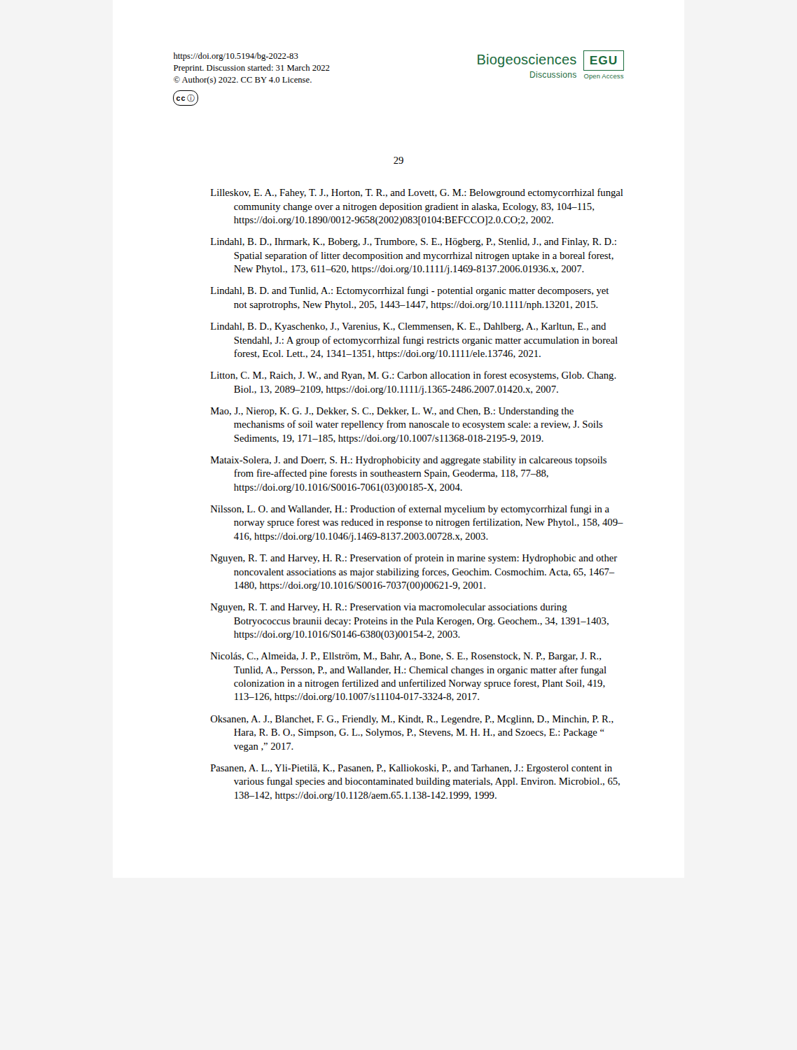https://doi.org/10.5194/bg-2022-83
Preprint. Discussion started: 31 March 2022
© Author(s) 2022. CC BY 4.0 License.
ccⓘ
Biogeosciences
Discussions
EGU
Open Access
29
Lilleskov, E. A., Fahey, T. J., Horton, T. R., and Lovett, G. M.: Belowground ectomycorrhizal fungal community change over a nitrogen deposition gradient in alaska, Ecology, 83, 104–115, https://doi.org/10.1890/0012-9658(2002)083[0104:BEFCCO]2.0.CO;2, 2002.
Lindahl, B. D., Ihrmark, K., Boberg, J., Trumbore, S. E., Högberg, P., Stenlid, J., and Finlay, R. D.: Spatial separation of litter decomposition and mycorrhizal nitrogen uptake in a boreal forest, New Phytol., 173, 611–620, https://doi.org/10.1111/j.1469-8137.2006.01936.x, 2007.
Lindahl, B. D. and Tunlid, A.: Ectomycorrhizal fungi - potential organic matter decomposers, yet not saprotrophs, New Phytol., 205, 1443–1447, https://doi.org/10.1111/nph.13201, 2015.
Lindahl, B. D., Kyaschenko, J., Varenius, K., Clemmensen, K. E., Dahlberg, A., Karltun, E., and Stendahl, J.: A group of ectomycorrhizal fungi restricts organic matter accumulation in boreal forest, Ecol. Lett., 24, 1341–1351, https://doi.org/10.1111/ele.13746, 2021.
Litton, C. M., Raich, J. W., and Ryan, M. G.: Carbon allocation in forest ecosystems, Glob. Chang. Biol., 13, 2089–2109, https://doi.org/10.1111/j.1365-2486.2007.01420.x, 2007.
Mao, J., Nierop, K. G. J., Dekker, S. C., Dekker, L. W., and Chen, B.: Understanding the mechanisms of soil water repellency from nanoscale to ecosystem scale: a review, J. Soils Sediments, 19, 171–185, https://doi.org/10.1007/s11368-018-2195-9, 2019.
Mataix-Solera, J. and Doerr, S. H.: Hydrophobicity and aggregate stability in calcareous topsoils from fire-affected pine forests in southeastern Spain, Geoderma, 118, 77–88, https://doi.org/10.1016/S0016-7061(03)00185-X, 2004.
Nilsson, L. O. and Wallander, H.: Production of external mycelium by ectomycorrhizal fungi in a norway spruce forest was reduced in response to nitrogen fertilization, New Phytol., 158, 409–416, https://doi.org/10.1046/j.1469-8137.2003.00728.x, 2003.
Nguyen, R. T. and Harvey, H. R.: Preservation of protein in marine system: Hydrophobic and other noncovalent associations as major stabilizing forces, Geochim. Cosmochim. Acta, 65, 1467–1480, https://doi.org/10.1016/S0016-7037(00)00621-9, 2001.
Nguyen, R. T. and Harvey, H. R.: Preservation via macromolecular associations during Botryococcus braunii decay: Proteins in the Pula Kerogen, Org. Geochem., 34, 1391–1403, https://doi.org/10.1016/S0146-6380(03)00154-2, 2003.
Nicolás, C., Almeida, J. P., Ellström, M., Bahr, A., Bone, S. E., Rosenstock, N. P., Bargar, J. R., Tunlid, A., Persson, P., and Wallander, H.: Chemical changes in organic matter after fungal colonization in a nitrogen fertilized and unfertilized Norway spruce forest, Plant Soil, 419, 113–126, https://doi.org/10.1007/s11104-017-3324-8, 2017.
Oksanen, A. J., Blanchet, F. G., Friendly, M., Kindt, R., Legendre, P., Mcglinn, D., Minchin, P. R., Hara, R. B. O., Simpson, G. L., Solymos, P., Stevens, M. H. H., and Szoecs, E.: Package “ vegan ,” 2017.
Pasanen, A. L., Yli-Pietilä, K., Pasanen, P., Kalliokoski, P., and Tarhanen, J.: Ergosterol content in various fungal species and biocontaminated building materials, Appl. Environ. Microbiol., 65, 138–142, https://doi.org/10.1128/aem.65.1.138-142.1999, 1999.